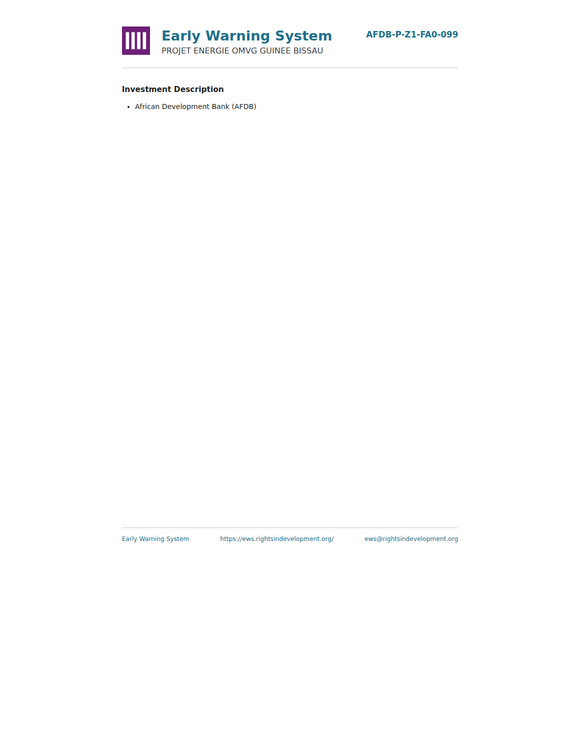Early Warning System
PROJET ENERGIE OMVG GUINEE BISSAU
AFDB-P-Z1-FA0-099
Investment Description
African Development Bank (AFDB)
Early Warning System
https://ews.rightsindevelopment.org/
ews@rightsindevelopment.org